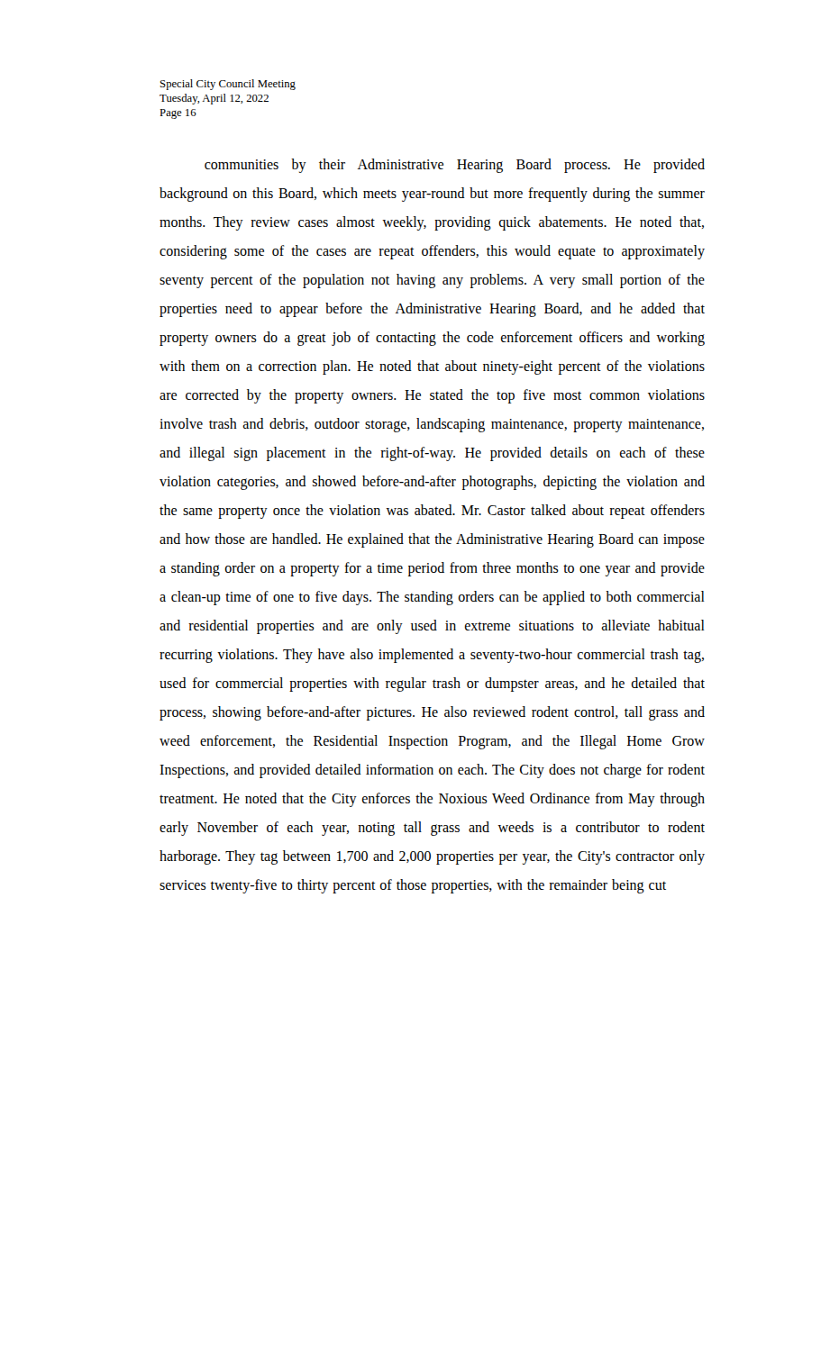Special City Council Meeting
Tuesday, April 12, 2022
Page 16
communities by their Administrative Hearing Board process. He provided background on this Board, which meets year-round but more frequently during the summer months. They review cases almost weekly, providing quick abatements. He noted that, considering some of the cases are repeat offenders, this would equate to approximately seventy percent of the population not having any problems. A very small portion of the properties need to appear before the Administrative Hearing Board, and he added that property owners do a great job of contacting the code enforcement officers and working with them on a correction plan. He noted that about ninety-eight percent of the violations are corrected by the property owners. He stated the top five most common violations involve trash and debris, outdoor storage, landscaping maintenance, property maintenance, and illegal sign placement in the right-of-way. He provided details on each of these violation categories, and showed before-and-after photographs, depicting the violation and the same property once the violation was abated. Mr. Castor talked about repeat offenders and how those are handled. He explained that the Administrative Hearing Board can impose a standing order on a property for a time period from three months to one year and provide a clean-up time of one to five days. The standing orders can be applied to both commercial and residential properties and are only used in extreme situations to alleviate habitual recurring violations. They have also implemented a seventy-two-hour commercial trash tag, used for commercial properties with regular trash or dumpster areas, and he detailed that process, showing before-and-after pictures. He also reviewed rodent control, tall grass and weed enforcement, the Residential Inspection Program, and the Illegal Home Grow Inspections, and provided detailed information on each. The City does not charge for rodent treatment. He noted that the City enforces the Noxious Weed Ordinance from May through early November of each year, noting tall grass and weeds is a contributor to rodent harborage. They tag between 1,700 and 2,000 properties per year, the City's contractor only services twenty-five to thirty percent of those properties, with the remainder being cut